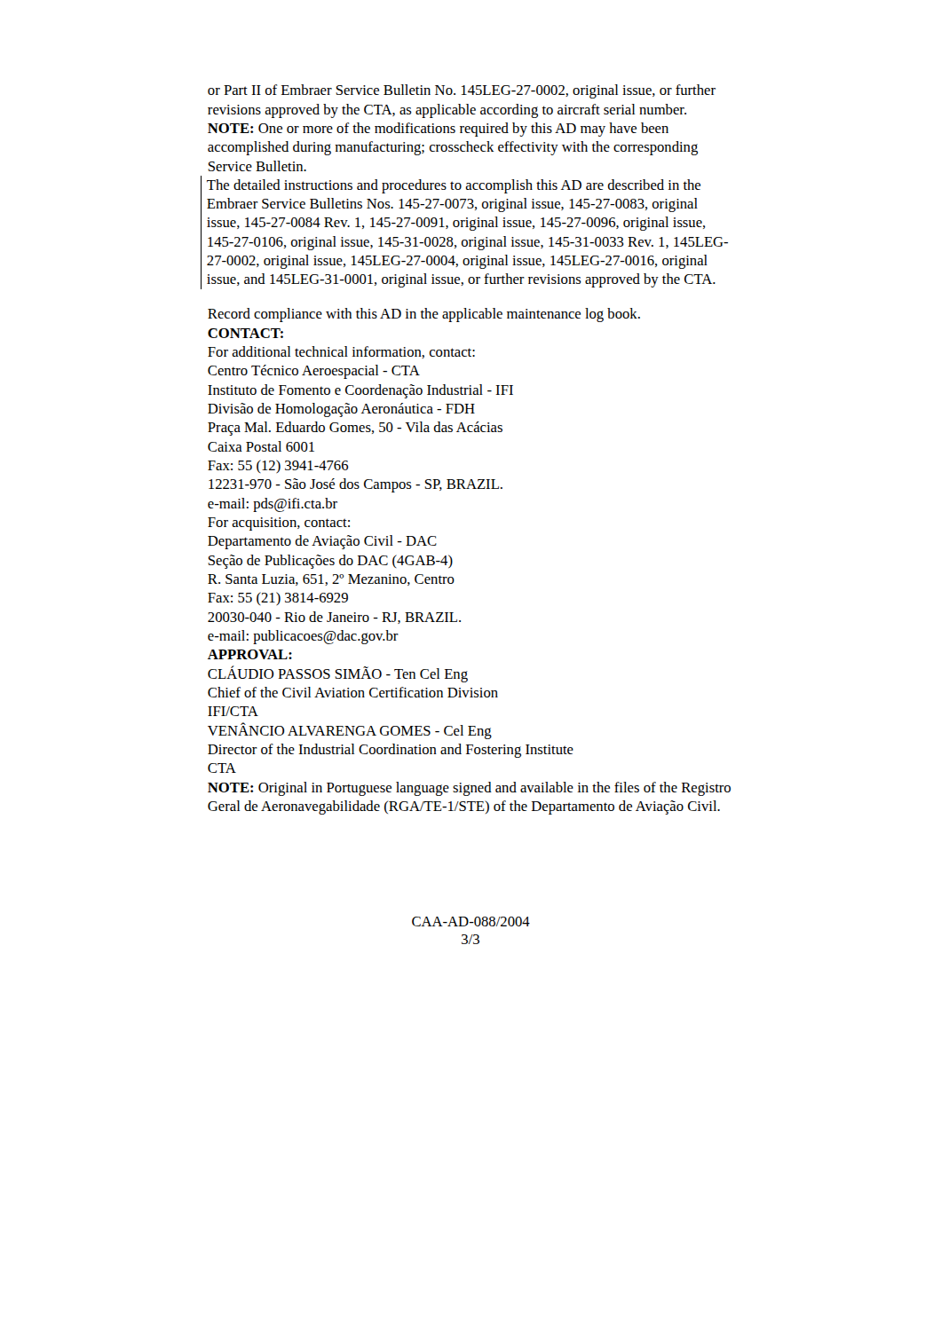or Part II of Embraer Service Bulletin No. 145LEG-27-0002, original issue, or further revisions approved by the CTA, as applicable according to aircraft serial number.
NOTE: One or more of the modifications required by this AD may have been accomplished during manufacturing; crosscheck effectivity with the corresponding Service Bulletin.
The detailed instructions and procedures to accomplish this AD are described in the Embraer Service Bulletins Nos. 145-27-0073, original issue, 145-27-0083, original issue, 145-27-0084 Rev. 1, 145-27-0091, original issue, 145-27-0096, original issue, 145-27-0106, original issue, 145-31-0028, original issue, 145-31-0033 Rev. 1, 145LEG-27-0002, original issue, 145LEG-27-0004, original issue, 145LEG-27-0016, original issue, and 145LEG-31-0001, original issue, or further revisions approved by the CTA.
Record compliance with this AD in the applicable maintenance log book.
CONTACT:
For additional technical information, contact:
Centro Técnico Aeroespacial - CTA
Instituto de Fomento e Coordenação Industrial - IFI
Divisão de Homologação Aeronáutica - FDH
Praça Mal. Eduardo Gomes, 50 - Vila das Acácias
Caixa Postal 6001
Fax: 55 (12) 3941-4766
12231-970 - São José dos Campos - SP, BRAZIL.
e-mail: pds@ifi.cta.br
For acquisition, contact:
Departamento de Aviação Civil - DAC
Seção de Publicações do DAC (4GAB-4)
R. Santa Luzia, 651, 2º Mezanino, Centro
Fax: 55 (21) 3814-6929
20030-040 - Rio de Janeiro - RJ, BRAZIL.
e-mail: publicacoes@dac.gov.br
APPROVAL:
CLÁUDIO PASSOS SIMÃO - Ten Cel Eng
Chief of the Civil Aviation Certification Division
IFI/CTA
VENÂNCIO ALVARENGA GOMES - Cel Eng
Director of the Industrial Coordination and Fostering Institute
CTA
NOTE: Original in Portuguese language signed and available in the files of the Registro Geral de Aeronavegabilidade (RGA/TE-1/STE) of the Departamento de Aviação Civil.
CAA-AD-088/2004
3/3